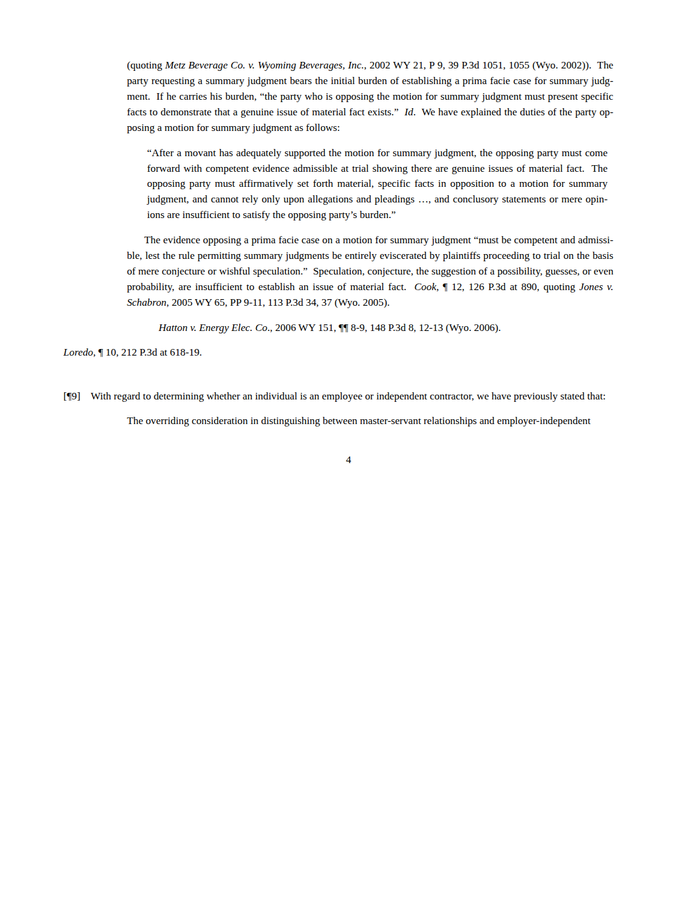(quoting Metz Beverage Co. v. Wyoming Beverages, Inc., 2002 WY 21, P 9, 39 P.3d 1051, 1055 (Wyo. 2002)). The party requesting a summary judgment bears the initial burden of establishing a prima facie case for summary judgment. If he carries his burden, “the party who is opposing the motion for summary judgment must present specific facts to demonstrate that a genuine issue of material fact exists.” Id. We have explained the duties of the party opposing a motion for summary judgment as follows:
“After a movant has adequately supported the motion for summary judgment, the opposing party must come forward with competent evidence admissible at trial showing there are genuine issues of material fact. The opposing party must affirmatively set forth material, specific facts in opposition to a motion for summary judgment, and cannot rely only upon allegations and pleadings …, and conclusory statements or mere opinions are insufficient to satisfy the opposing party’s burden.”
The evidence opposing a prima facie case on a motion for summary judgment “must be competent and admissible, lest the rule permitting summary judgments be entirely eviscerated by plaintiffs proceeding to trial on the basis of mere conjecture or wishful speculation.” Speculation, conjecture, the suggestion of a possibility, guesses, or even probability, are insufficient to establish an issue of material fact. Cook, ¶ 12, 126 P.3d at 890, quoting Jones v. Schabron, 2005 WY 65, PP 9-11, 113 P.3d 34, 37 (Wyo. 2005).
Hatton v. Energy Elec. Co., 2006 WY 151, ¶¶ 8-9, 148 P.3d 8, 12-13 (Wyo. 2006).
Loredo, ¶ 10, 212 P.3d at 618-19.
[¶9] With regard to determining whether an individual is an employee or independent contractor, we have previously stated that:
The overriding consideration in distinguishing between master-servant relationships and employer-independent
4